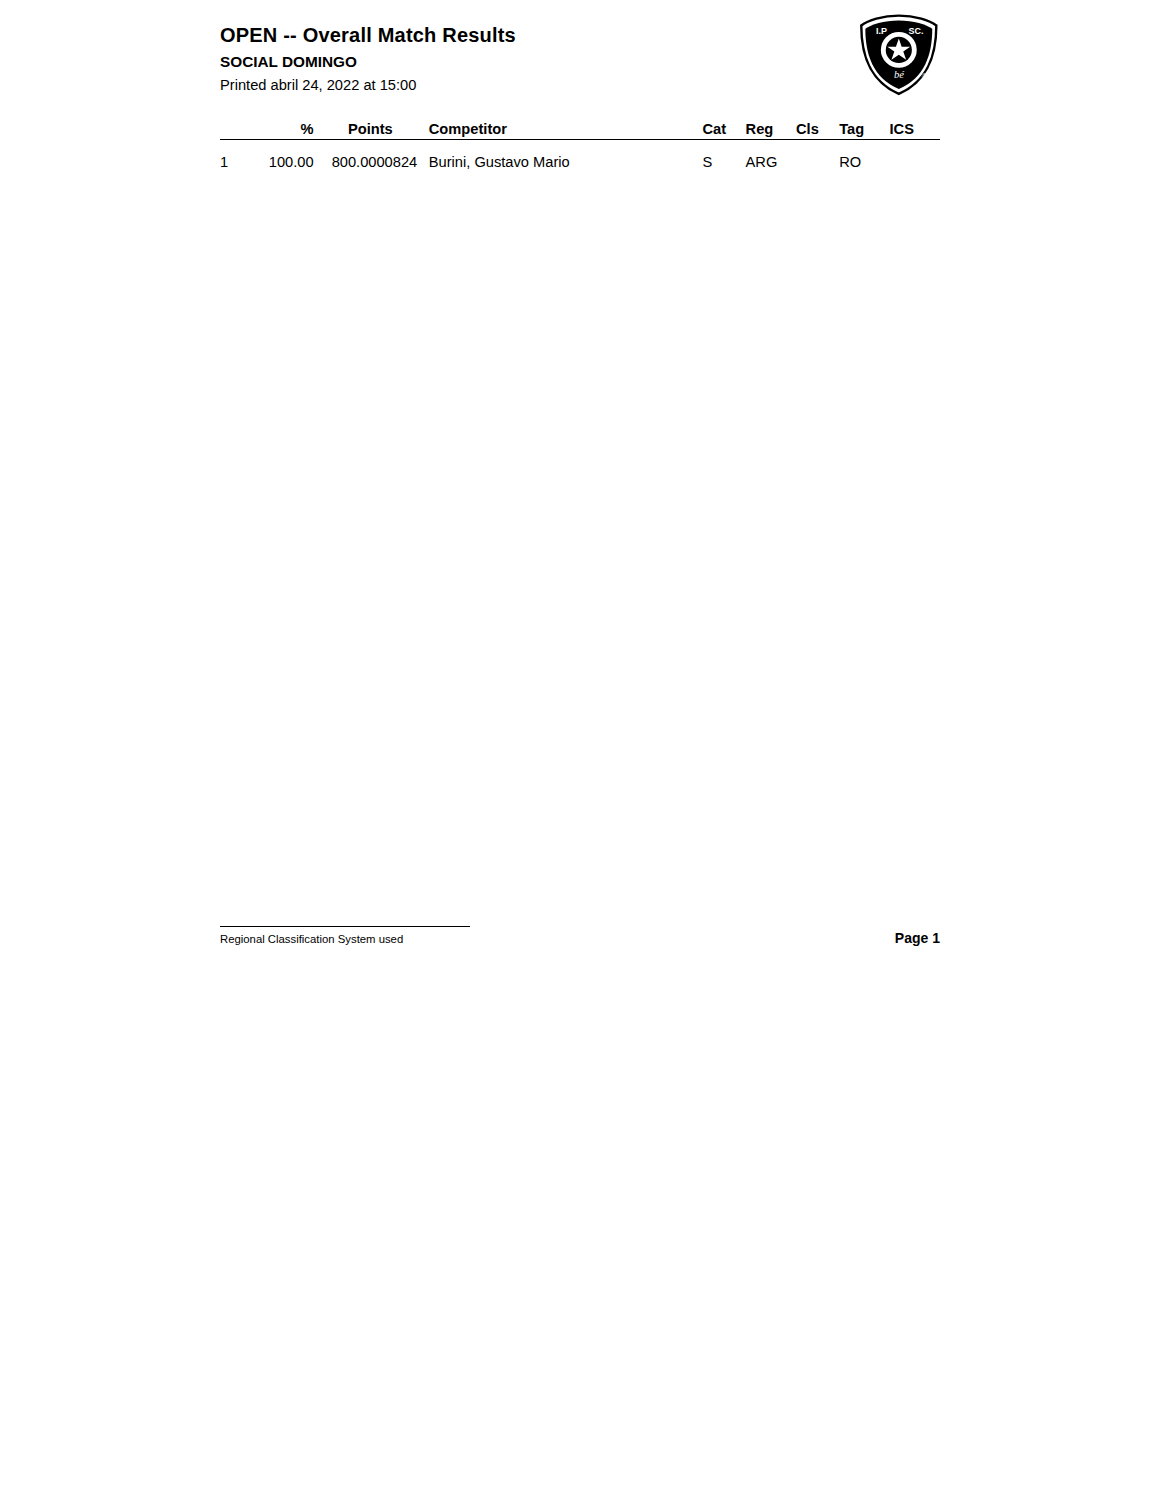I.P SC. bé ®
OPEN -- Overall Match Results
SOCIAL DOMINGO
Printed abril 24, 2022 at 15:00
| | % | Points | | Competitor | Cat | Reg | Cls | Tag | ICS |
| --- | --- | --- | --- | --- | --- | --- | --- | --- | --- |
| 1 | 100.00 | 800.0000 | 824 | Burini, Gustavo Mario | S | ARG | | RO | |
Regional Classification System used Page 1